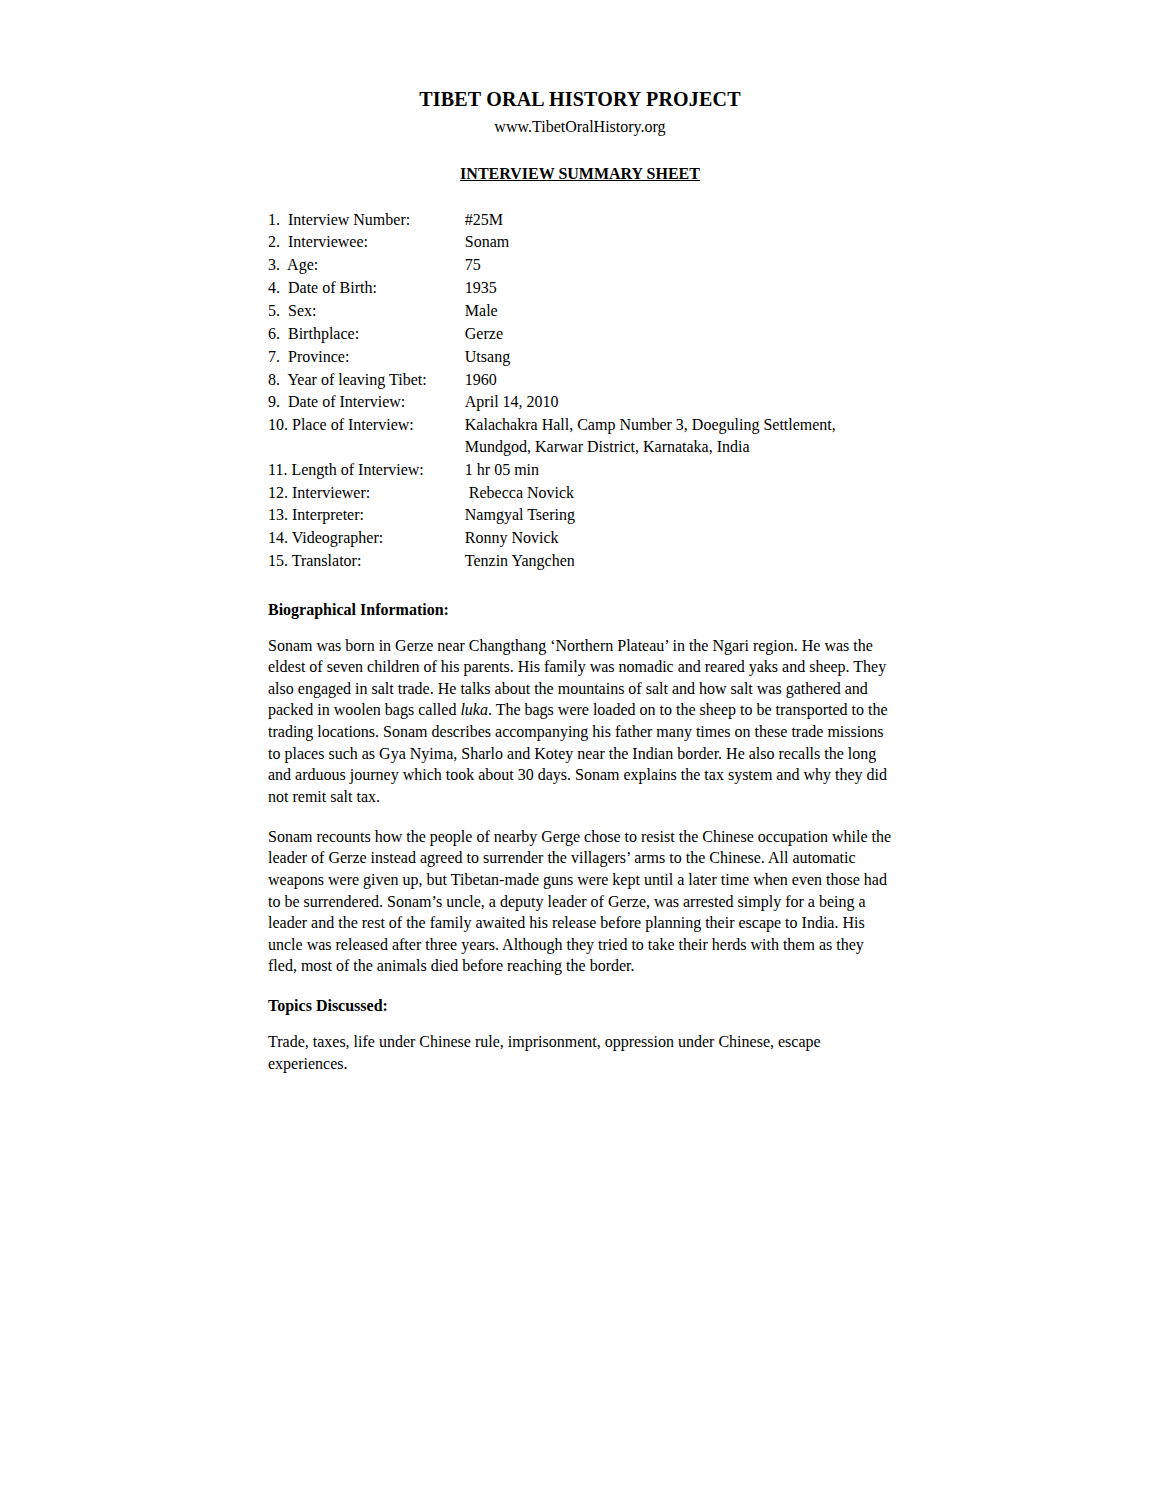TIBET ORAL HISTORY PROJECT
www.TibetOralHistory.org
INTERVIEW SUMMARY SHEET
| 1. Interview Number: | #25M |
| 2. Interviewee: | Sonam |
| 3. Age: | 75 |
| 4. Date of Birth: | 1935 |
| 5. Sex: | Male |
| 6. Birthplace: | Gerze |
| 7. Province: | Utsang |
| 8. Year of leaving Tibet: | 1960 |
| 9. Date of Interview: | April 14, 2010 |
| 10. Place of Interview: | Kalachakra Hall, Camp Number 3, Doeguling Settlement, Mundgod, Karwar District, Karnataka, India |
| 11. Length of Interview: | 1 hr 05 min |
| 12. Interviewer: | Rebecca Novick |
| 13. Interpreter: | Namgyal Tsering |
| 14. Videographer: | Ronny Novick |
| 15. Translator: | Tenzin Yangchen |
Biographical Information:
Sonam was born in Gerze near Changthang ‘Northern Plateau’ in the Ngari region. He was the eldest of seven children of his parents. His family was nomadic and reared yaks and sheep. They also engaged in salt trade. He talks about the mountains of salt and how salt was gathered and packed in woolen bags called luka. The bags were loaded on to the sheep to be transported to the trading locations. Sonam describes accompanying his father many times on these trade missions to places such as Gya Nyima, Sharlo and Kotey near the Indian border. He also recalls the long and arduous journey which took about 30 days. Sonam explains the tax system and why they did not remit salt tax.
Sonam recounts how the people of nearby Gerge chose to resist the Chinese occupation while the leader of Gerze instead agreed to surrender the villagers’ arms to the Chinese. All automatic weapons were given up, but Tibetan-made guns were kept until a later time when even those had to be surrendered. Sonam’s uncle, a deputy leader of Gerze, was arrested simply for a being a leader and the rest of the family awaited his release before planning their escape to India. His uncle was released after three years. Although they tried to take their herds with them as they fled, most of the animals died before reaching the border.
Topics Discussed:
Trade, taxes, life under Chinese rule, imprisonment, oppression under Chinese, escape experiences.